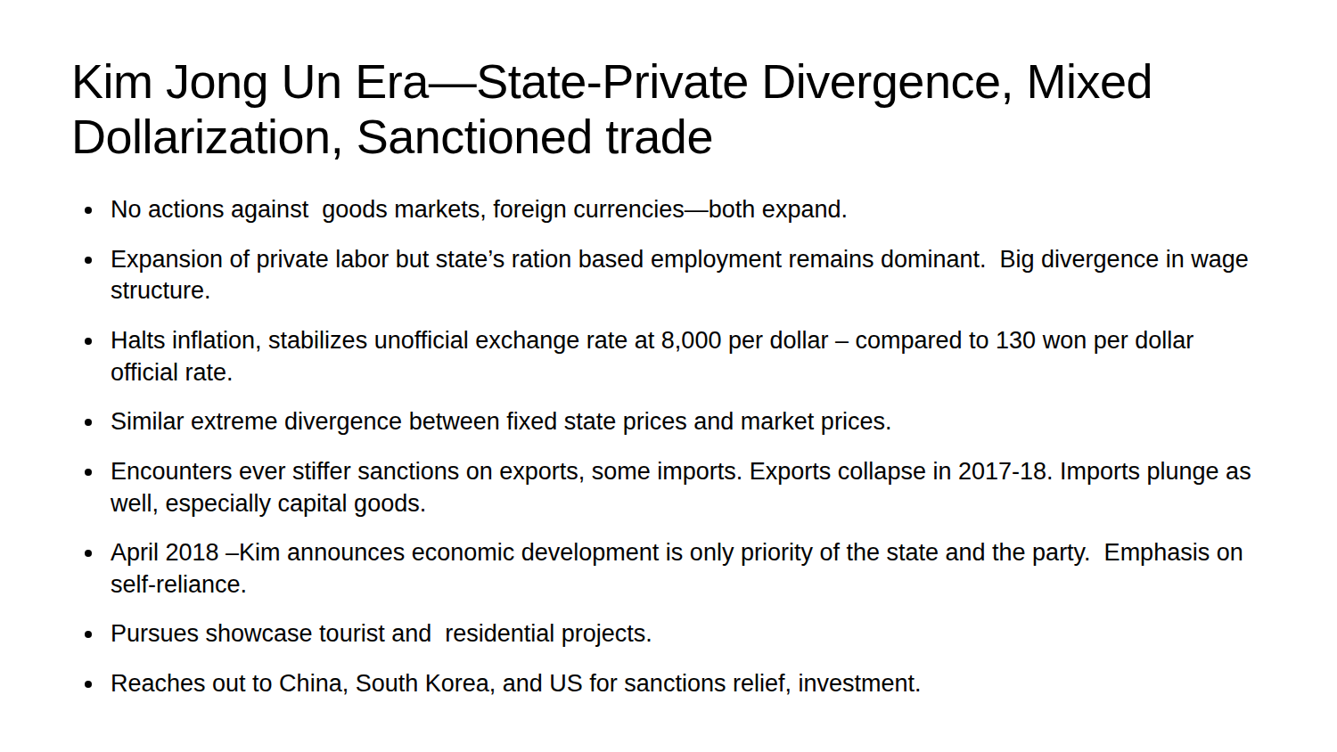Kim Jong Un Era—State-Private Divergence, Mixed Dollarization, Sanctioned trade
No actions against goods markets, foreign currencies—both expand.
Expansion of private labor but state’s ration based employment remains dominant. Big divergence in wage structure.
Halts inflation, stabilizes unofficial exchange rate at 8,000 per dollar – compared to 130 won per dollar official rate.
Similar extreme divergence between fixed state prices and market prices.
Encounters ever stiffer sanctions on exports, some imports. Exports collapse in 2017-18. Imports plunge as well, especially capital goods.
April 2018 –Kim announces economic development is only priority of the state and the party. Emphasis on self-reliance.
Pursues showcase tourist and residential projects.
Reaches out to China, South Korea, and US for sanctions relief, investment.